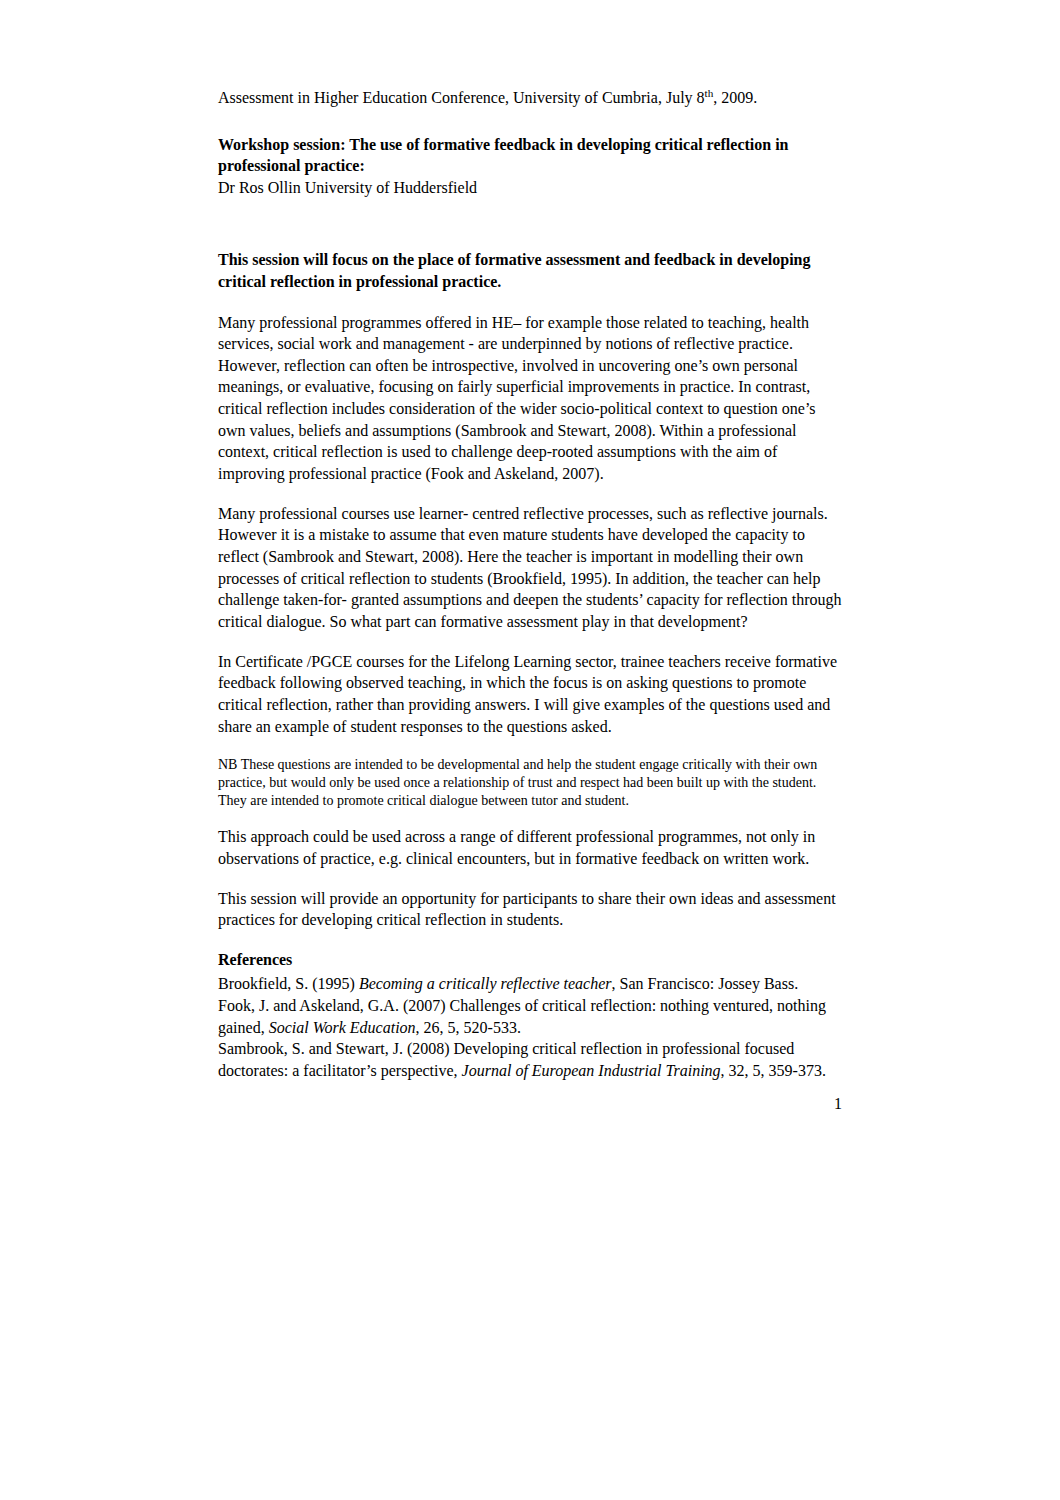Assessment in Higher Education Conference, University of Cumbria, July 8th, 2009.
Workshop session: The use of formative feedback in developing critical reflection in professional practice:
Dr Ros Ollin University of Huddersfield
This session will focus on the place of formative assessment and feedback in developing critical reflection in professional practice.
Many professional programmes offered in HE– for example those related to teaching, health services, social work and management - are underpinned by notions of reflective practice. However, reflection can often be introspective, involved in uncovering one’s own personal meanings, or evaluative, focusing on fairly superficial improvements in practice. In contrast, critical reflection includes consideration of the wider socio-political context to question one’s own values, beliefs and assumptions (Sambrook and Stewart, 2008). Within a professional context, critical reflection is used to challenge deep-rooted assumptions with the aim of improving professional practice (Fook and Askeland, 2007).
Many professional courses use learner- centred reflective processes, such as reflective journals. However it is a mistake to assume that even mature students have developed the capacity to reflect (Sambrook and Stewart, 2008). Here the teacher is important in modelling their own processes of critical reflection to students (Brookfield, 1995). In addition, the teacher can help challenge taken-for- granted assumptions and deepen the students’ capacity for reflection through critical dialogue. So what part can formative assessment play in that development?
In Certificate /PGCE courses for the Lifelong Learning sector, trainee teachers receive formative feedback following observed teaching, in which the focus is on asking questions to promote critical reflection, rather than providing answers. I will give examples of the questions used and share an example of student responses to the questions asked.
NB These questions are intended to be developmental and help the student engage critically with their own practice, but would only be used once a relationship of trust and respect had been built up with the student. They are intended to promote critical dialogue between tutor and student.
This approach could be used across a range of different professional programmes, not only in observations of practice, e.g. clinical encounters, but in formative feedback on written work.
This session will provide an opportunity for participants to share their own ideas and assessment practices for developing critical reflection in students.
References
Brookfield, S. (1995) Becoming a critically reflective teacher, San Francisco: Jossey Bass.
Fook, J. and Askeland, G.A. (2007) Challenges of critical reflection: nothing ventured, nothing gained, Social Work Education, 26, 5, 520-533.
Sambrook, S. and Stewart, J. (2008) Developing critical reflection in professional focused doctorates: a facilitator’s perspective, Journal of European Industrial Training, 32, 5, 359-373.
1